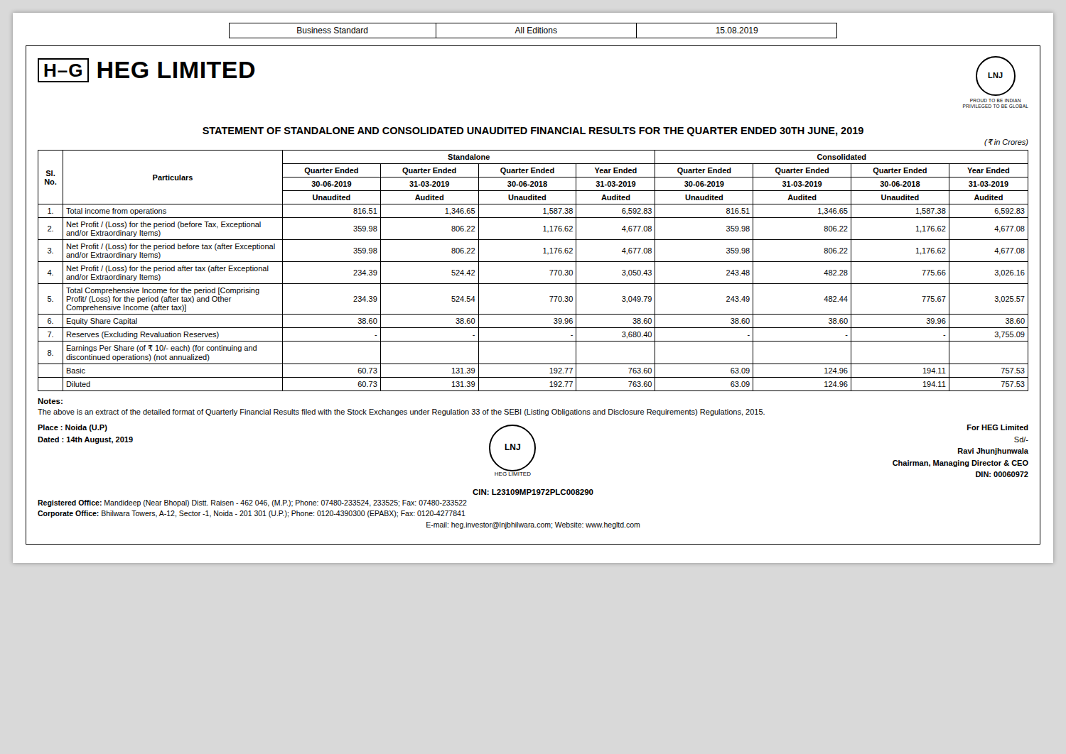| Business Standard | All Editions | 15.08.2019 |
H–G HEG LIMITED
PROUD TO BE INDIAN
PRIVILEGED TO BE GLOBAL
STATEMENT OF STANDALONE AND CONSOLIDATED UNAUDITED FINANCIAL RESULTS FOR THE QUARTER ENDED 30TH JUNE, 2019
(₹ in Crores)
| Sl. No. | Particulars | Standalone | Consolidated |
| --- | --- | --- | --- |
| Quarter Ended | Quarter Ended | Quarter Ended | Year Ended | Quarter Ended | Quarter Ended | Quarter Ended | Year Ended |
| 30-06-2019 | 31-03-2019 | 30-06-2018 | 31-03-2019 | 30-06-2019 | 31-03-2019 | 30-06-2018 | 31-03-2019 |
| Unaudited | Audited | Unaudited | Audited | Unaudited | Audited | Unaudited | Audited |
| 1. | Total income from operations | 816.51 | 1,346.65 | 1,587.38 | 6,592.83 | 816.51 | 1,346.65 | 1,587.38 | 6,592.83 |
| 2. | Net Profit / (Loss) for the period (before Tax, Exceptional and/or Extraordinary Items) | 359.98 | 806.22 | 1,176.62 | 4,677.08 | 359.98 | 806.22 | 1,176.62 | 4,677.08 |
| 3. | Net Profit / (Loss) for the period before tax (after Exceptional and/or Extraordinary Items) | 359.98 | 806.22 | 1,176.62 | 4,677.08 | 359.98 | 806.22 | 1,176.62 | 4,677.08 |
| 4. | Net Profit / (Loss) for the period after tax (after Exceptional and/or Extraordinary Items) | 234.39 | 524.42 | 770.30 | 3,050.43 | 243.48 | 482.28 | 775.66 | 3,026.16 |
| 5. | Total Comprehensive Income for the period [Comprising Profit/ (Loss) for the period (after tax) and Other Comprehensive Income (after tax)] | 234.39 | 524.54 | 770.30 | 3,049.79 | 243.49 | 482.44 | 775.67 | 3,025.57 |
| 6. | Equity Share Capital | 38.60 | 38.60 | 39.96 | 38.60 | 38.60 | 38.60 | 39.96 | 38.60 |
| 7. | Reserves (Excluding Revaluation Reserves) | - | - | - | 3,680.40 | - | - | - | 3,755.09 |
| 8. | Earnings Per Share (of ₹ 10/- each) (for continuing and discontinued operations) (not annualized) | | | | | | | | |
| | Basic | 60.73 | 131.39 | 192.77 | 763.60 | 63.09 | 124.96 | 194.11 | 757.53 |
| | Diluted | 60.73 | 131.39 | 192.77 | 763.60 | 63.09 | 124.96 | 194.11 | 757.53 |
Notes:
The above is an extract of the detailed format of Quarterly Financial Results filed with the Stock Exchanges under Regulation 33 of the SEBI (Listing Obligations and Disclosure Requirements) Regulations, 2015.
Place : Noida (U.P)
Dated : 14th August, 2019
HEG LIMITED
For HEG Limited
Sd/-
Ravi Jhunjhunwala
Chairman, Managing Director & CEO
DIN: 00060972
CIN: L23109MP1972PLC008290
Registered Office: Mandideep (Near Bhopal) Distt. Raisen - 462 046, (M.P.); Phone: 07480-233524, 233525; Fax: 07480-233522
Corporate Office: Bhilwara Towers, A-12, Sector -1, Noida - 201 301 (U.P.); Phone: 0120-4390300 (EPABX); Fax: 0120-4277841
E-mail: heg.investor@lnjbhilwara.com; Website: www.hegltd.com